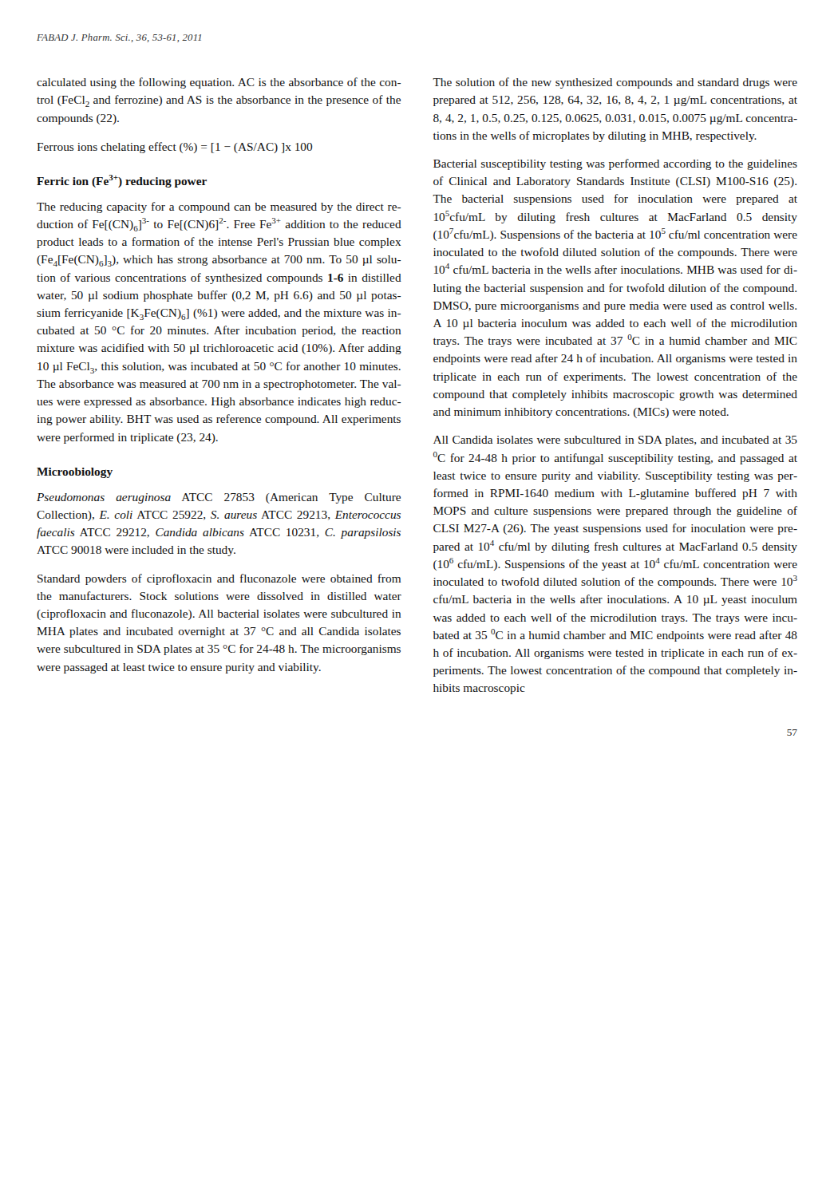FABAD J. Pharm. Sci., 36, 53-61, 2011
calculated using the following equation. AC is the absorbance of the control (FeCl2 and ferrozine) and AS is the absorbance in the presence of the compounds (22).
Ferrous ions chelating effect (%) = [1 − (AS/AC) ]x 100
Ferric ion (Fe3+) reducing power
The reducing capacity for a compound can be measured by the direct reduction of Fe[(CN)6]3- to Fe[(CN)6]2-. Free Fe3+ addition to the reduced product leads to a formation of the intense Perl's Prussian blue complex (Fe4[Fe(CN)6]3), which has strong absorbance at 700 nm. To 50 µl solution of various concentrations of synthesized compounds 1-6 in distilled water, 50 µl sodium phosphate buffer (0,2 M, pH 6.6) and 50 µl potassium ferricyanide [K3Fe(CN)6] (%1) were added, and the mixture was incubated at 50 °C for 20 minutes. After incubation period, the reaction mixture was acidified with 50 µl trichloroacetic acid (10%). After adding 10 µl FeCl3, this solution, was incubated at 50 °C for another 10 minutes. The absorbance was measured at 700 nm in a spectrophotometer. The values were expressed as absorbance. High absorbance indicates high reducing power ability. BHT was used as reference compound. All experiments were performed in triplicate (23, 24).
Microobiology
Pseudomonas aeruginosa ATCC 27853 (American Type Culture Collection), E. coli ATCC 25922, S. aureus ATCC 29213, Enterococcus faecalis ATCC 29212, Candida albicans ATCC 10231, C. parapsilosis ATCC 90018 were included in the study.
Standard powders of ciprofloxacin and fluconazole were obtained from the manufacturers. Stock solutions were dissolved in distilled water (ciprofloxacin and fluconazole). All bacterial isolates were subcultured in MHA plates and incubated overnight at 37 °C and all Candida isolates were subcultured in SDA plates at 35 °C for 24-48 h. The microorganisms were passaged at least twice to ensure purity and viability.
The solution of the new synthesized compounds and standard drugs were prepared at 512, 256, 128, 64, 32, 16, 8, 4, 2, 1 µg/mL concentrations, at 8, 4, 2, 1, 0.5, 0.25, 0.125, 0.0625, 0.031, 0.015, 0.0075 µg/mL concentrations in the wells of microplates by diluting in MHB, respectively.
Bacterial susceptibility testing was performed according to the guidelines of Clinical and Laboratory Standards Institute (CLSI) M100-S16 (25). The bacterial suspensions used for inoculation were prepared at 105cfu/mL by diluting fresh cultures at MacFarland 0.5 density (107cfu/mL). Suspensions of the bacteria at 105 cfu/ml concentration were inoculated to the twofold diluted solution of the compounds. There were 104 cfu/mL bacteria in the wells after inoculations. MHB was used for diluting the bacterial suspension and for twofold dilution of the compound. DMSO, pure microorganisms and pure media were used as control wells. A 10 µl bacteria inoculum was added to each well of the microdilution trays. The trays were incubated at 37 0C in a humid chamber and MIC endpoints were read after 24 h of incubation. All organisms were tested in triplicate in each run of experiments. The lowest concentration of the compound that completely inhibits macroscopic growth was determined and minimum inhibitory concentrations. (MICs) were noted.
All Candida isolates were subcultured in SDA plates, and incubated at 35 0C for 24-48 h prior to antifungal susceptibility testing, and passaged at least twice to ensure purity and viability. Susceptibility testing was performed in RPMI-1640 medium with L-glutamine buffered pH 7 with MOPS and culture suspensions were prepared through the guideline of CLSI M27-A (26). The yeast suspensions used for inoculation were prepared at 104 cfu/ml by diluting fresh cultures at MacFarland 0.5 density (106 cfu/mL). Suspensions of the yeast at 104 cfu/mL concentration were inoculated to twofold diluted solution of the compounds. There were 103 cfu/mL bacteria in the wells after inoculations. A 10 µL yeast inoculum was added to each well of the microdilution trays. The trays were incubated at 35 0C in a humid chamber and MIC endpoints were read after 48 h of incubation. All organisms were tested in triplicate in each run of experiments. The lowest concentration of the compound that completely inhibits macroscopic
57